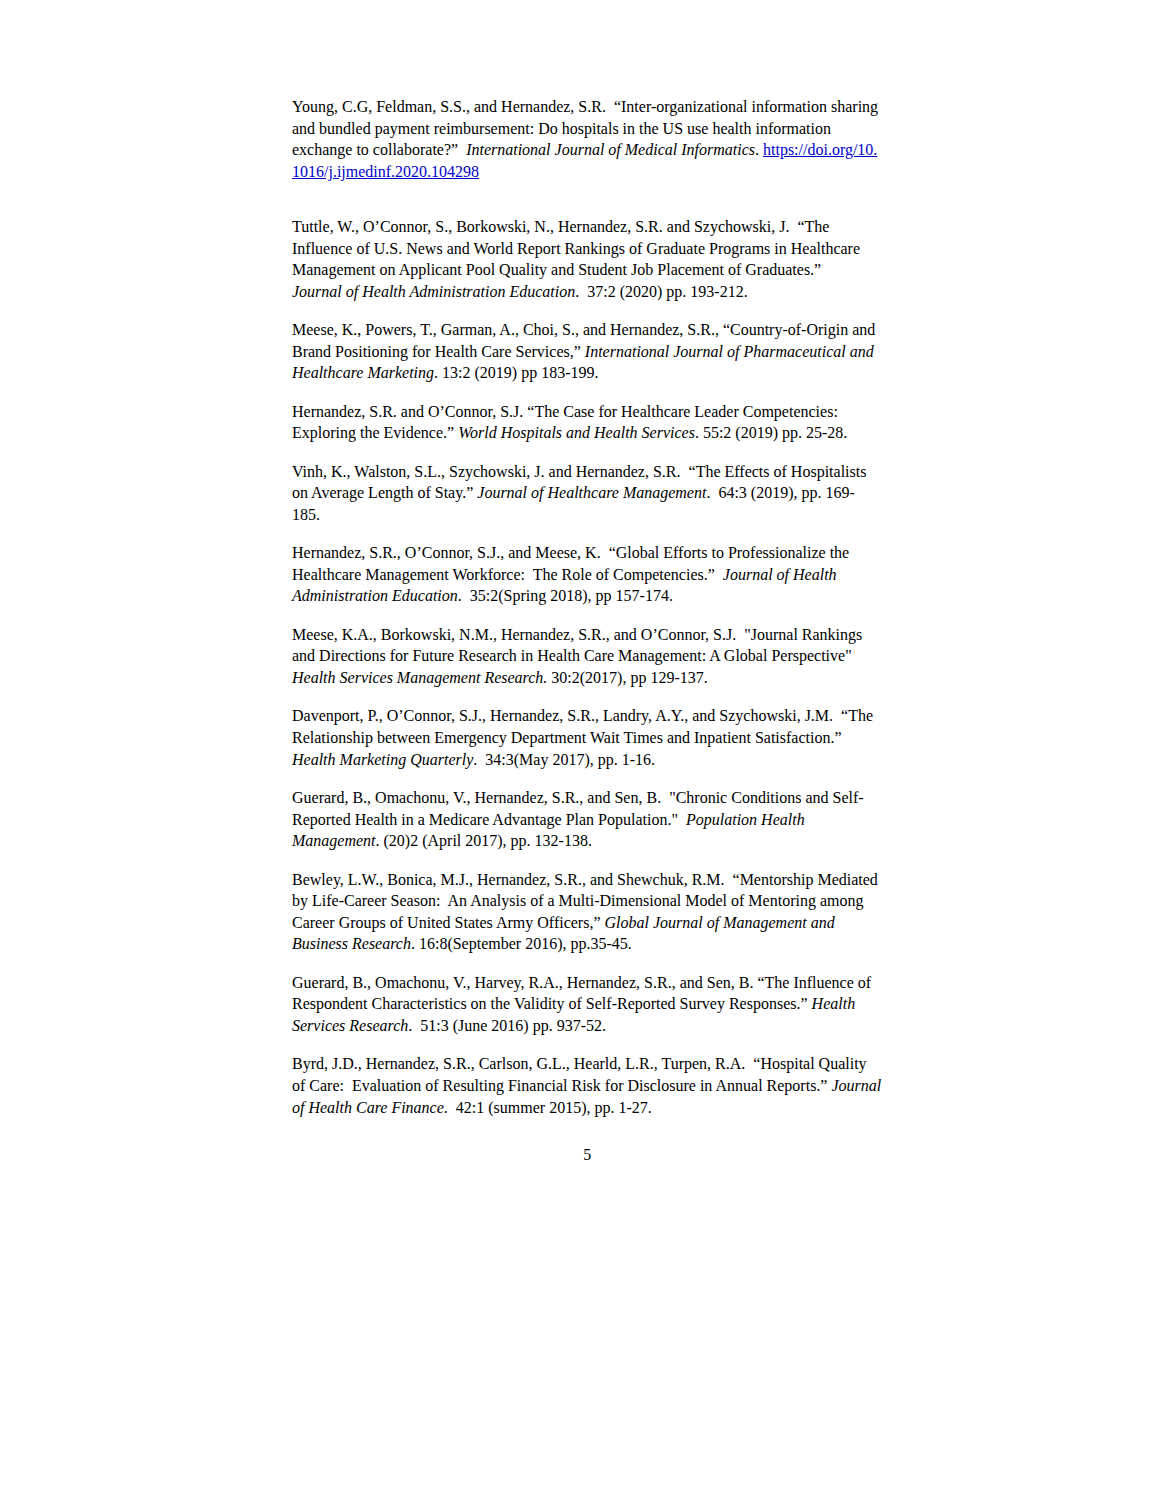Young, C.G, Feldman, S.S., and Hernandez, S.R. “Inter-organizational information sharing and bundled payment reimbursement: Do hospitals in the US use health information exchange to collaborate?” International Journal of Medical Informatics. https://doi.org/10.1016/j.ijmedinf.2020.104298
Tuttle, W., O’Connor, S., Borkowski, N., Hernandez, S.R. and Szychowski, J. “The Influence of U.S. News and World Report Rankings of Graduate Programs in Healthcare Management on Applicant Pool Quality and Student Job Placement of Graduates.” Journal of Health Administration Education. 37:2 (2020) pp. 193-212.
Meese, K., Powers, T., Garman, A., Choi, S., and Hernandez, S.R., “Country-of-Origin and Brand Positioning for Health Care Services,” International Journal of Pharmaceutical and Healthcare Marketing. 13:2 (2019) pp 183-199.
Hernandez, S.R. and O’Connor, S.J. “The Case for Healthcare Leader Competencies: Exploring the Evidence.” World Hospitals and Health Services. 55:2 (2019) pp. 25-28.
Vinh, K., Walston, S.L., Szychowski, J. and Hernandez, S.R. “The Effects of Hospitalists on Average Length of Stay.” Journal of Healthcare Management. 64:3 (2019), pp. 169-185.
Hernandez, S.R., O’Connor, S.J., and Meese, K. “Global Efforts to Professionalize the Healthcare Management Workforce: The Role of Competencies.” Journal of Health Administration Education. 35:2(Spring 2018), pp 157-174.
Meese, K.A., Borkowski, N.M., Hernandez, S.R., and O’Connor, S.J. "Journal Rankings and Directions for Future Research in Health Care Management: A Global Perspective" Health Services Management Research. 30:2(2017), pp 129-137.
Davenport, P., O’Connor, S.J., Hernandez, S.R., Landry, A.Y., and Szychowski, J.M. “The Relationship between Emergency Department Wait Times and Inpatient Satisfaction.” Health Marketing Quarterly. 34:3(May 2017), pp. 1-16.
Guerard, B., Omachonu, V., Hernandez, S.R., and Sen, B. "Chronic Conditions and Self-Reported Health in a Medicare Advantage Plan Population." Population Health Management. (20)2 (April 2017), pp. 132-138.
Bewley, L.W., Bonica, M.J., Hernandez, S.R., and Shewchuk, R.M. “Mentorship Mediated by Life-Career Season: An Analysis of a Multi-Dimensional Model of Mentoring among Career Groups of United States Army Officers,” Global Journal of Management and Business Research. 16:8(September 2016), pp.35-45.
Guerard, B., Omachonu, V., Harvey, R.A., Hernandez, S.R., and Sen, B. “The Influence of Respondent Characteristics on the Validity of Self-Reported Survey Responses.” Health Services Research. 51:3 (June 2016) pp. 937-52.
Byrd, J.D., Hernandez, S.R., Carlson, G.L., Hearld, L.R., Turpen, R.A. “Hospital Quality of Care: Evaluation of Resulting Financial Risk for Disclosure in Annual Reports.” Journal of Health Care Finance. 42:1 (summer 2015), pp. 1-27.
5